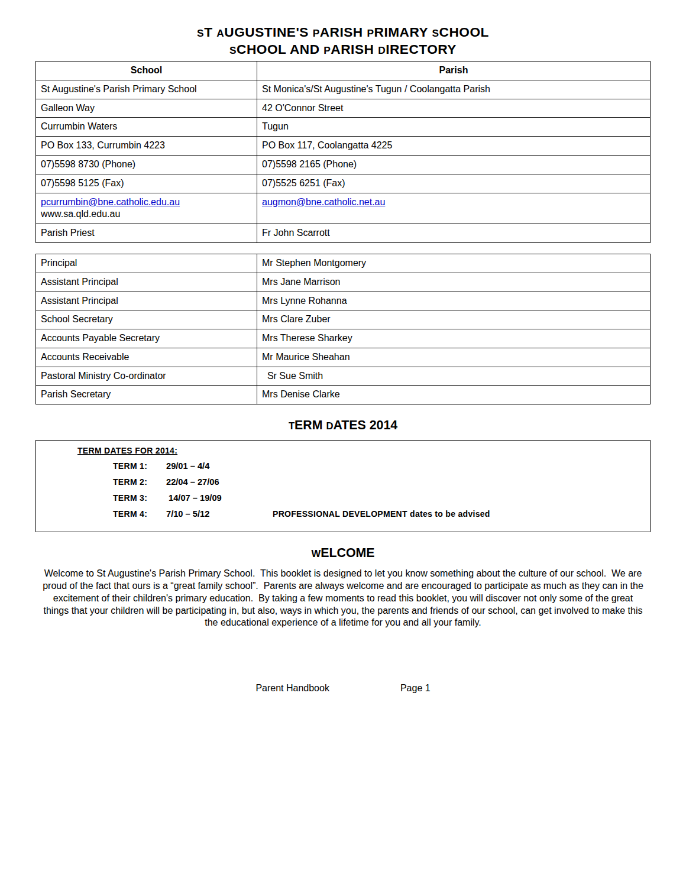ST AUGUSTINE'S PARISH PRIMARY SCHOOL
SCHOOL AND PARISH DIRECTORY
| School | Parish |
| --- | --- |
| St Augustine's Parish Primary School | St Monica's/St Augustine's Tugun / Coolangatta Parish |
| Galleon Way | 42 O'Connor Street |
| Currumbin Waters | Tugun |
| PO Box 133, Currumbin 4223 | PO Box 117, Coolangatta 4225 |
| 07)5598 8730 (Phone) | 07)5598 2165 (Phone) |
| 07)5598 5125 (Fax) | 07)5525 6251 (Fax) |
| pcurrumbin@bne.catholic.edu.au www.sa.qld.edu.au | augmon@bne.catholic.net.au |
| Parish Priest | Fr John Scarrott |
| Principal | Mr Stephen Montgomery |
| Assistant Principal | Mrs Jane Marrison |
| Assistant Principal | Mrs Lynne Rohanna |
| School Secretary | Mrs Clare Zuber |
| Accounts Payable Secretary | Mrs Therese Sharkey |
| Accounts Receivable | Mr Maurice Sheahan |
| Pastoral Ministry Co-ordinator | Sr Sue Smith |
| Parish Secretary | Mrs Denise Clarke |
TERM DATES 2014
TERM DATES FOR 2014:
TERM 1: 29/01 – 4/4
TERM 2: 22/04 – 27/06
TERM 3: 14/07 – 19/09
TERM 4: 7/10 – 5/12 PROFESSIONAL DEVELOPMENT dates to be advised
WELCOME
Welcome to St Augustine's Parish Primary School. This booklet is designed to let you know something about the culture of our school. We are proud of the fact that ours is a “great family school”. Parents are always welcome and are encouraged to participate as much as they can in the excitement of their children's primary education. By taking a few moments to read this booklet, you will discover not only some of the great things that your children will be participating in, but also, ways in which you, the parents and friends of our school, can get involved to make this the educational experience of a lifetime for you and all your family.
Parent Handbook Page 1